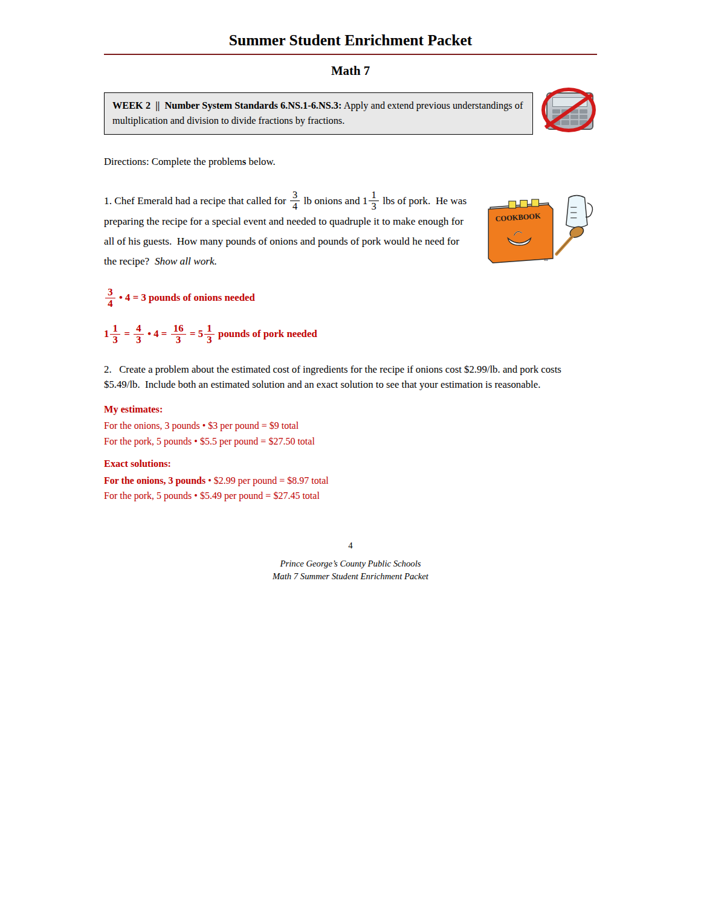Summer Student Enrichment Packet
Math 7
WEEK 2 || Number System Standards 6.NS.1-6.NS.3: Apply and extend previous understandings of multiplication and division to divide fractions by fractions.
Directions: Complete the problems below.
COOKBOOK m
1. Chef Emerald had a recipe that called for 34 lb onions and 113 lbs of pork. He was preparing the recipe for a special event and needed to quadruple it to make enough for all of his guests. How many pounds of onions and pounds of pork would he need for the recipe? Show all work.
34 • 4 = 3 pounds of onions needed
113 = 43 • 4 = 163 = 513 pounds of pork needed
2. Create a problem about the estimated cost of ingredients for the recipe if onions cost $2.99/lb. and pork costs $5.49/lb. Include both an estimated solution and an exact solution to see that your estimation is reasonable.
My estimates:
For the onions, 3 pounds • $3 per pound = $9 total
For the pork, 5 pounds • $5.5 per pound = $27.50 total
Exact solutions:
For the onions, 3 pounds • $2.99 per pound = $8.97 total
For the pork, 5 pounds • $5.49 per pound = $27.45 total
4
Prince George’s County Public Schools
Math 7 Summer Student Enrichment Packet